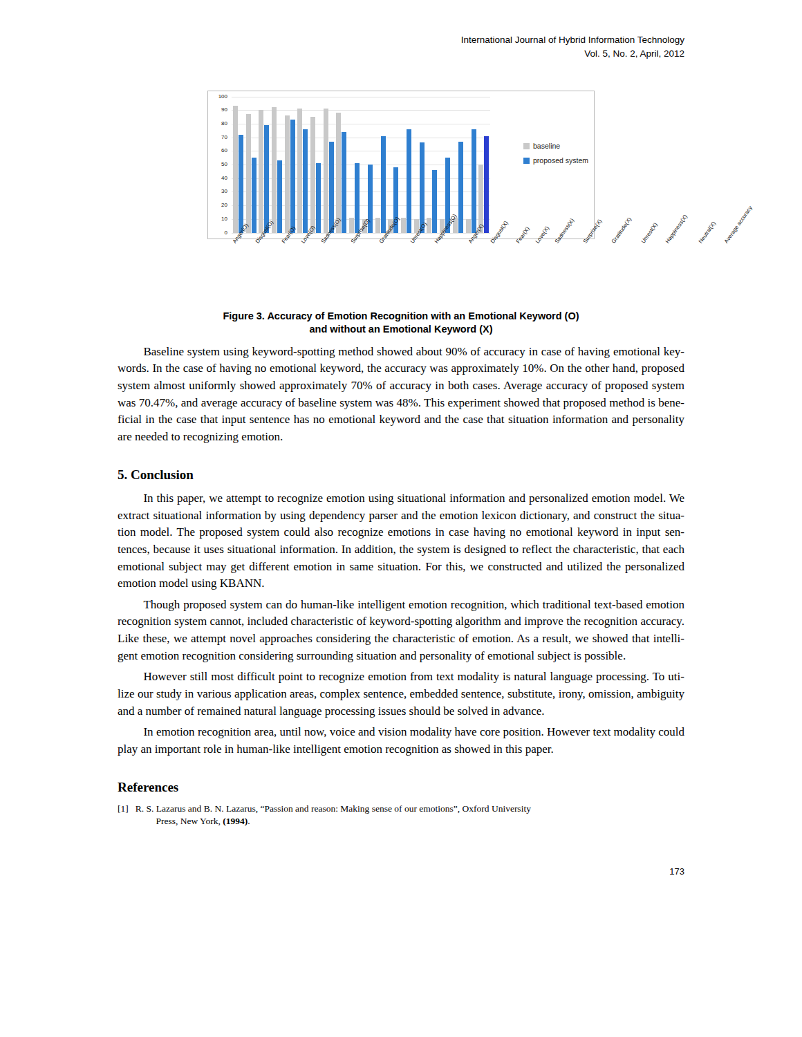International Journal of Hybrid Information Technology
Vol. 5, No. 2, April, 2012
100 90 80 70 60 50 40 30 20 10 0
baseline
proposed system
Anger(O) Disgust(O) Fear(O) Love(O) Sadness(O) Surprise(O) Gratitude(O) Unrest(O) Happiness(O) Anger(X) Disgust(X) Fear(X) Love(X) Sadness(X) Surprise(X) Gratitude(X) Unrest(X) Happiness(X) Neutral(X) Average accuracy
Figure 3. Accuracy of Emotion Recognition with an Emotional Keyword (O)
and without an Emotional Keyword (X)
Baseline system using keyword-spotting method showed about 90% of accuracy in case of having emotional keywords. In the case of having no emotional keyword, the accuracy was approximately 10%. On the other hand, proposed system almost uniformly showed approximately 70% of accuracy in both cases. Average accuracy of proposed system was 70.47%, and average accuracy of baseline system was 48%. This experiment showed that proposed method is beneficial in the case that input sentence has no emotional keyword and the case that situation information and personality are needed to recognizing emotion.
5. Conclusion
In this paper, we attempt to recognize emotion using situational information and personalized emotion model. We extract situational information by using dependency parser and the emotion lexicon dictionary, and construct the situation model. The proposed system could also recognize emotions in case having no emotional keyword in input sentences, because it uses situational information. In addition, the system is designed to reflect the characteristic, that each emotional subject may get different emotion in same situation. For this, we constructed and utilized the personalized emotion model using KBANN.
Though proposed system can do human-like intelligent emotion recognition, which traditional text-based emotion recognition system cannot, included characteristic of keyword-spotting algorithm and improve the recognition accuracy. Like these, we attempt novel approaches considering the characteristic of emotion. As a result, we showed that intelligent emotion recognition considering surrounding situation and personality of emotional subject is possible.
However still most difficult point to recognize emotion from text modality is natural language processing. To utilize our study in various application areas, complex sentence, embedded sentence, substitute, irony, omission, ambiguity and a number of remained natural language processing issues should be solved in advance.
In emotion recognition area, until now, voice and vision modality have core position. However text modality could play an important role in human-like intelligent emotion recognition as showed in this paper.
References
[1] R. S. Lazarus and B. N. Lazarus, “Passion and reason: Making sense of our emotions”, Oxford University Press, New York, (1994).
173